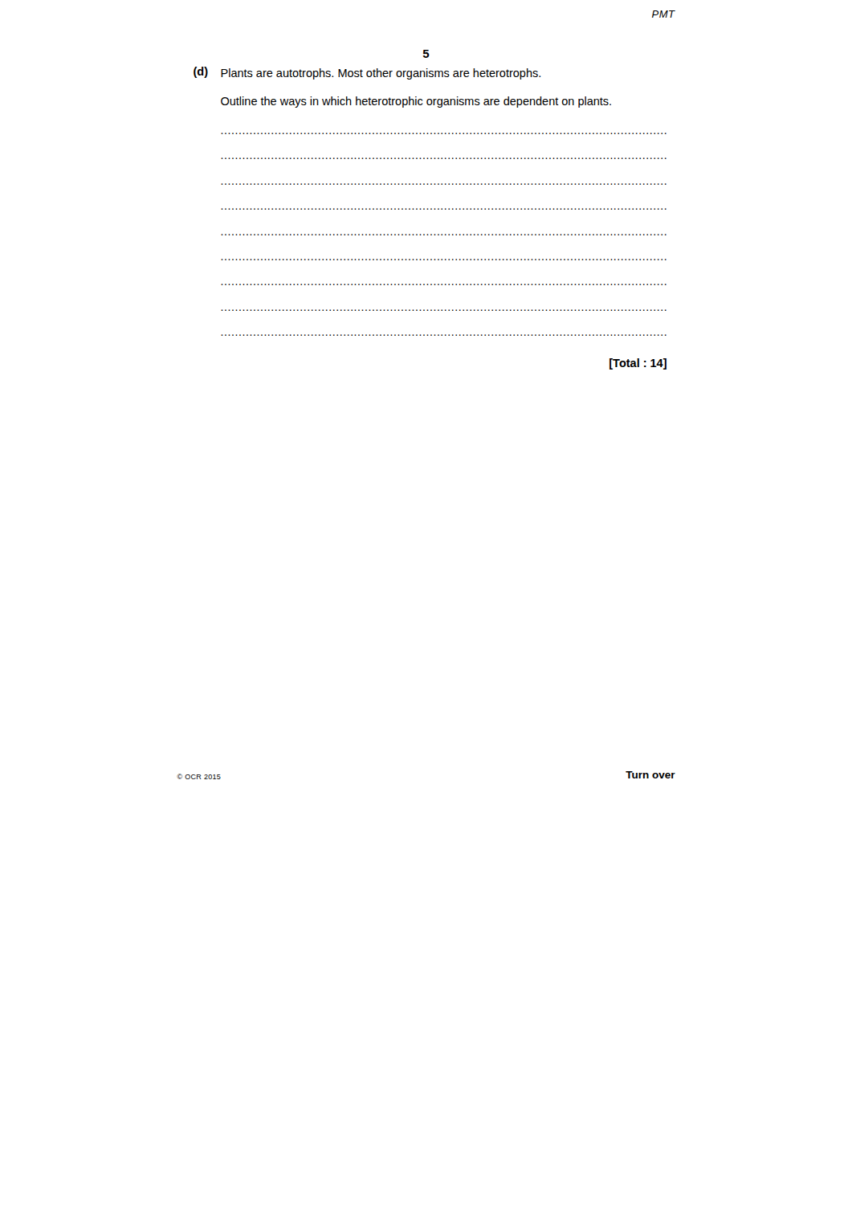PMT
5
(d)
Plants are autotrophs. Most other organisms are heterotrophs.
Outline the ways in which heterotrophic organisms are dependent on plants.
..................................................................................................................................................
..................................................................................................................................................
..................................................................................................................................................
..................................................................................................................................................
..................................................................................................................................................
..................................................................................................................................................
..................................................................................................................................................
..................................................................................................................................................
.................................................................................................................................... [3]
[Total : 14]
© OCR 2015
Turn over